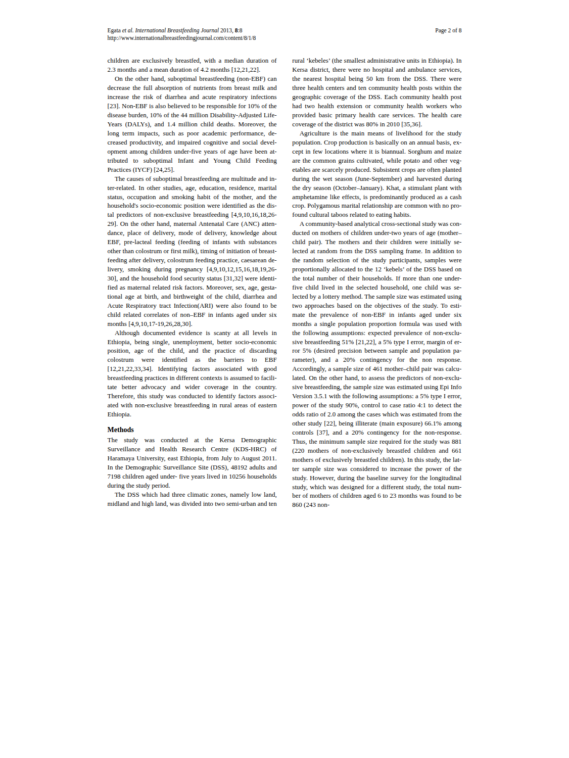Egata et al. International Breastfeeding Journal 2013, 8:8
http://www.internationalbreastfeedingjournal.com/content/8/1/8
Page 2 of 8
children are exclusively breastfed, with a median duration of 2.3 months and a mean duration of 4.2 months [12,21,22].
On the other hand, suboptimal breastfeeding (non-EBF) can decrease the full absorption of nutrients from breast milk and increase the risk of diarrhea and acute respiratory infections [23]. Non-EBF is also believed to be responsible for 10% of the disease burden, 10% of the 44 million Disability-Adjusted Life-Years (DALYs), and 1.4 million child deaths. Moreover, the long term impacts, such as poor academic performance, decreased productivity, and impaired cognitive and social development among children under-five years of age have been attributed to suboptimal Infant and Young Child Feeding Practices (IYCF) [24,25].
The causes of suboptimal breastfeeding are multitude and inter-related. In other studies, age, education, residence, marital status, occupation and smoking habit of the mother, and the household's socio-economic position were identified as the distal predictors of non-exclusive breastfeeding [4,9,10,16,18,26-29]. On the other hand, maternal Antenatal Care (ANC) attendance, place of delivery, mode of delivery, knowledge about EBF, pre-lacteal feeding (feeding of infants with substances other than colostrum or first milk), timing of initiation of breastfeeding after delivery, colostrum feeding practice, caesarean delivery, smoking during pregnancy [4,9,10,12,15,16,18,19,26-30], and the household food security status [31,32] were identified as maternal related risk factors. Moreover, sex, age, gestational age at birth, and birthweight of the child, diarrhea and Acute Respiratory tract Infection(ARI) were also found to be child related correlates of non–EBF in infants aged under six months [4,9,10,17-19,26,28,30].
Although documented evidence is scanty at all levels in Ethiopia, being single, unemployment, better socio-economic position, age of the child, and the practice of discarding colostrum were identified as the barriers to EBF [12,21,22,33,34]. Identifying factors associated with good breastfeeding practices in different contexts is assumed to facilitate better advocacy and wider coverage in the country. Therefore, this study was conducted to identify factors associated with non-exclusive breastfeeding in rural areas of eastern Ethiopia.
Methods
The study was conducted at the Kersa Demographic Surveillance and Health Research Centre (KDS-HRC) of Haramaya University, east Ethiopia, from July to August 2011. In the Demographic Surveillance Site (DSS), 48192 adults and 7198 children aged under- five years lived in 10256 households during the study period.
The DSS which had three climatic zones, namely low land, midland and high land, was divided into two semi-urban and ten rural ‘kebeles’ (the smallest administrative units in Ethiopia). In Kersa district, there were no hospital and ambulance services, the nearest hospital being 50 km from the DSS. There were three health centers and ten community health posts within the geographic coverage of the DSS. Each community health post had two health extension or community health workers who provided basic primary health care services. The health care coverage of the district was 80% in 2010 [35,36].
Agriculture is the main means of livelihood for the study population. Crop production is basically on an annual basis, except in few locations where it is biannual. Sorghum and maize are the common grains cultivated, while potato and other vegetables are scarcely produced. Subsistent crops are often planted during the wet season (June-September) and harvested during the dry season (October–January). Khat, a stimulant plant with amphetamine like effects, is predominantly produced as a cash crop. Polygamous marital relationship are common with no profound cultural taboos related to eating habits.
A community-based analytical cross-sectional study was conducted on mothers of children under-two years of age (mother–child pair). The mothers and their children were initially selected at random from the DSS sampling frame. In addition to the random selection of the study participants, samples were proportionally allocated to the 12 ‘kebels’ of the DSS based on the total number of their households. If more than one under-five child lived in the selected household, one child was selected by a lottery method. The sample size was estimated using two approaches based on the objectives of the study. To estimate the prevalence of non-EBF in infants aged under six months a single population proportion formula was used with the following assumptions: expected prevalence of non-exclusive breastfeeding 51% [21,22], a 5% type I error, margin of error 5% (desired precision between sample and population parameter), and a 20% contingency for the non response. Accordingly, a sample size of 461 mother–child pair was calculated. On the other hand, to assess the predictors of non-exclusive breastfeeding, the sample size was estimated using Epi Info Version 3.5.1 with the following assumptions: a 5% type I error, power of the study 90%, control to case ratio 4:1 to detect the odds ratio of 2.0 among the cases which was estimated from the other study [22], being illiterate (main exposure) 66.1% among controls [37], and a 20% contingency for the non-response. Thus, the minimum sample size required for the study was 881 (220 mothers of non-exclusively breastfed children and 661 mothers of exclusively breastfed children). In this study, the latter sample size was considered to increase the power of the study. However, during the baseline survey for the longitudinal study, which was designed for a different study, the total number of mothers of children aged 6 to 23 months was found to be 860 (243 non-